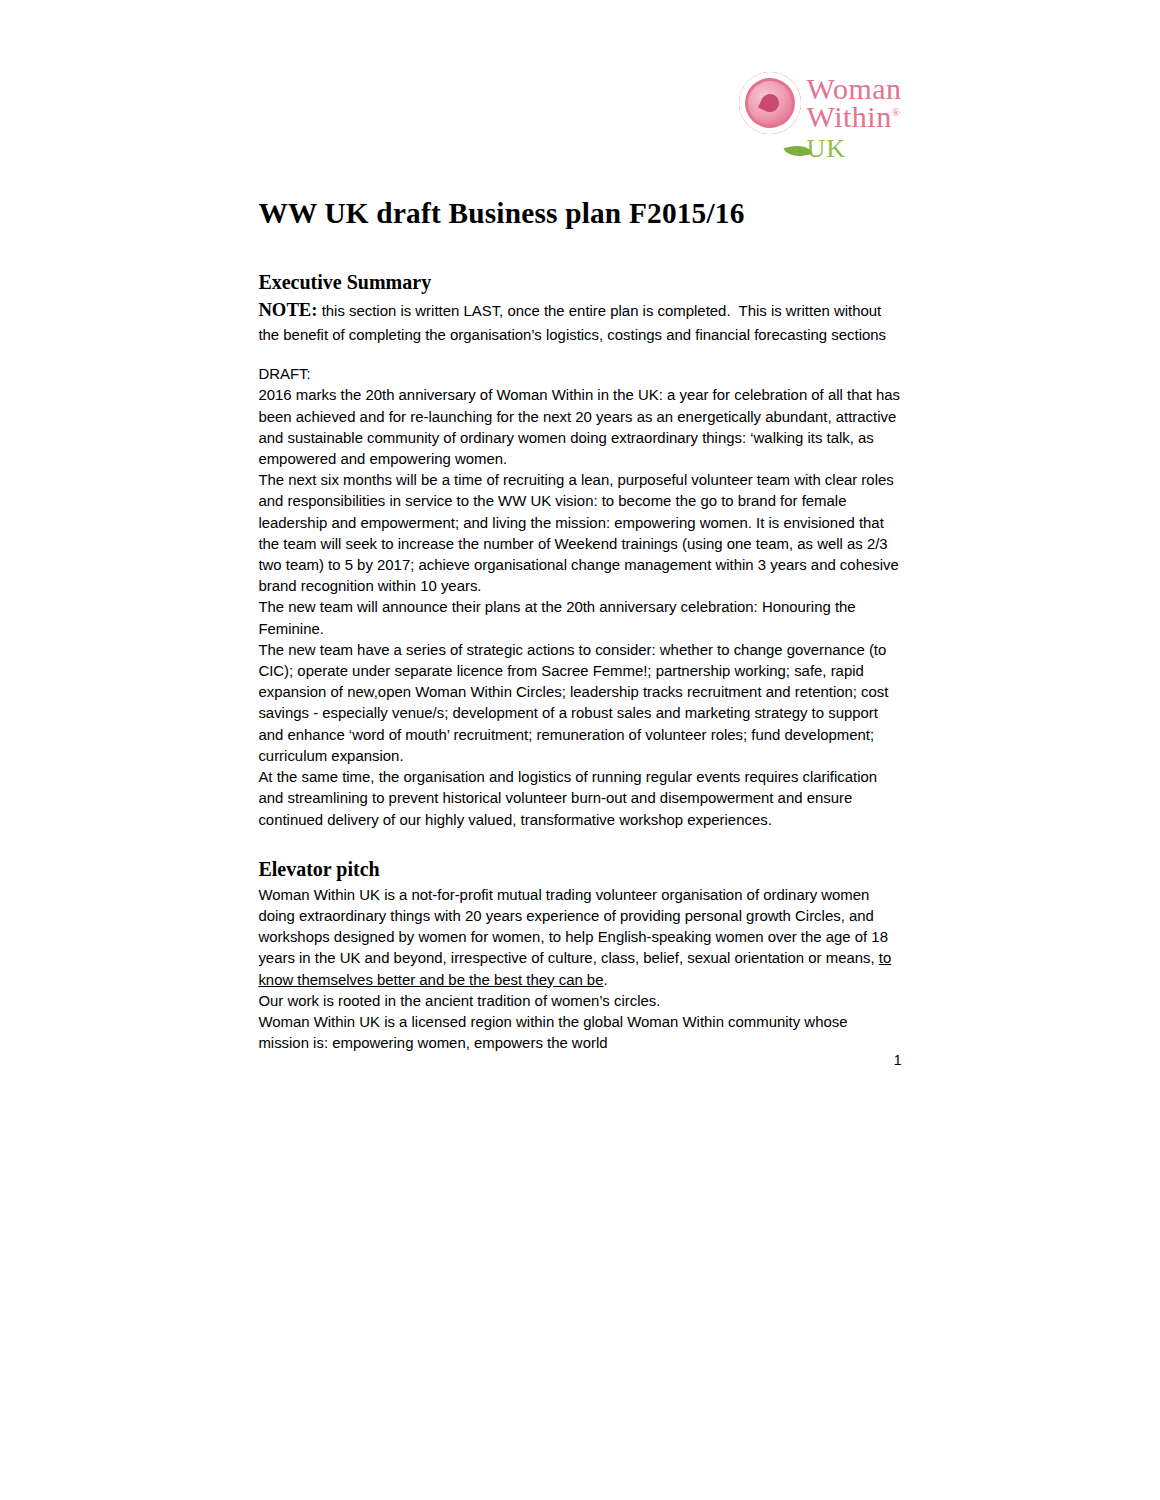Woman Within® UK
WW UK draft Business plan F2015/16
Executive Summary
NOTE: this section is written LAST, once the entire plan is completed. This is written without the benefit of completing the organisation’s logistics, costings and financial forecasting sections
DRAFT:
2016 marks the 20th anniversary of Woman Within in the UK: a year for celebration of all that has been achieved and for re-launching for the next 20 years as an energetically abundant, attractive and sustainable community of ordinary women doing extraordinary things: ‘walking its talk, as empowered and empowering women.
The next six months will be a time of recruiting a lean, purposeful volunteer team with clear roles and responsibilities in service to the WW UK vision: to become the go to brand for female leadership and empowerment; and living the mission: empowering women. It is envisioned that the team will seek to increase the number of Weekend trainings (using one team, as well as 2/3 two team) to 5 by 2017; achieve organisational change management within 3 years and cohesive brand recognition within 10 years.
The new team will announce their plans at the 20th anniversary celebration: Honouring the Feminine.
The new team have a series of strategic actions to consider: whether to change governance (to CIC); operate under separate licence from Sacree Femme!; partnership working; safe, rapid expansion of new,open Woman Within Circles; leadership tracks recruitment and retention; cost savings - especially venue/s; development of a robust sales and marketing strategy to support and enhance ‘word of mouth’ recruitment; remuneration of volunteer roles; fund development; curriculum expansion.
At the same time, the organisation and logistics of running regular events requires clarification and streamlining to prevent historical volunteer burn-out and disempowerment and ensure continued delivery of our highly valued, transformative workshop experiences.
Elevator pitch
Woman Within UK is a not-for-profit mutual trading volunteer organisation of ordinary women doing extraordinary things with 20 years experience of providing personal growth Circles, and workshops designed by women for women, to help English-speaking women over the age of 18 years in the UK and beyond, irrespective of culture, class, belief, sexual orientation or means, to know themselves better and be the best they can be.
Our work is rooted in the ancient tradition of women’s circles.
Woman Within UK is a licensed region within the global Woman Within community whose mission is: empowering women, empowers the world
1